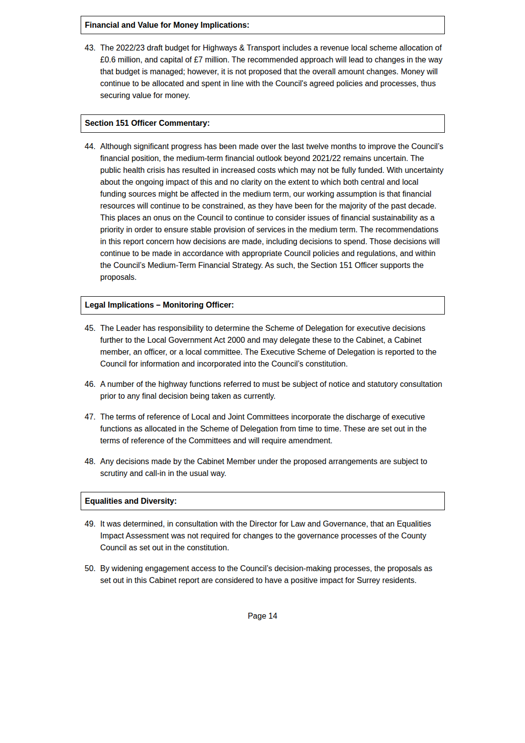Financial and Value for Money Implications:
The 2022/23 draft budget for Highways & Transport includes a revenue local scheme allocation of £0.6 million, and capital of £7 million. The recommended approach will lead to changes in the way that budget is managed; however, it is not proposed that the overall amount changes. Money will continue to be allocated and spent in line with the Council's agreed policies and processes, thus securing value for money.
Section 151 Officer Commentary:
Although significant progress has been made over the last twelve months to improve the Council’s financial position, the medium-term financial outlook beyond 2021/22 remains uncertain. The public health crisis has resulted in increased costs which may not be fully funded. With uncertainty about the ongoing impact of this and no clarity on the extent to which both central and local funding sources might be affected in the medium term, our working assumption is that financial resources will continue to be constrained, as they have been for the majority of the past decade. This places an onus on the Council to continue to consider issues of financial sustainability as a priority in order to ensure stable provision of services in the medium term. The recommendations in this report concern how decisions are made, including decisions to spend. Those decisions will continue to be made in accordance with appropriate Council policies and regulations, and within the Council’s Medium-Term Financial Strategy. As such, the Section 151 Officer supports the proposals.
Legal Implications – Monitoring Officer:
The Leader has responsibility to determine the Scheme of Delegation for executive decisions further to the Local Government Act 2000 and may delegate these to the Cabinet, a Cabinet member, an officer, or a local committee. The Executive Scheme of Delegation is reported to the Council for information and incorporated into the Council’s constitution.
A number of the highway functions referred to must be subject of notice and statutory consultation prior to any final decision being taken as currently.
The terms of reference of Local and Joint Committees incorporate the discharge of executive functions as allocated in the Scheme of Delegation from time to time. These are set out in the terms of reference of the Committees and will require amendment.
Any decisions made by the Cabinet Member under the proposed arrangements are subject to scrutiny and call-in in the usual way.
Equalities and Diversity:
It was determined, in consultation with the Director for Law and Governance, that an Equalities Impact Assessment was not required for changes to the governance processes of the County Council as set out in the constitution.
By widening engagement access to the Council’s decision-making processes, the proposals as set out in this Cabinet report are considered to have a positive impact for Surrey residents.
Page 14